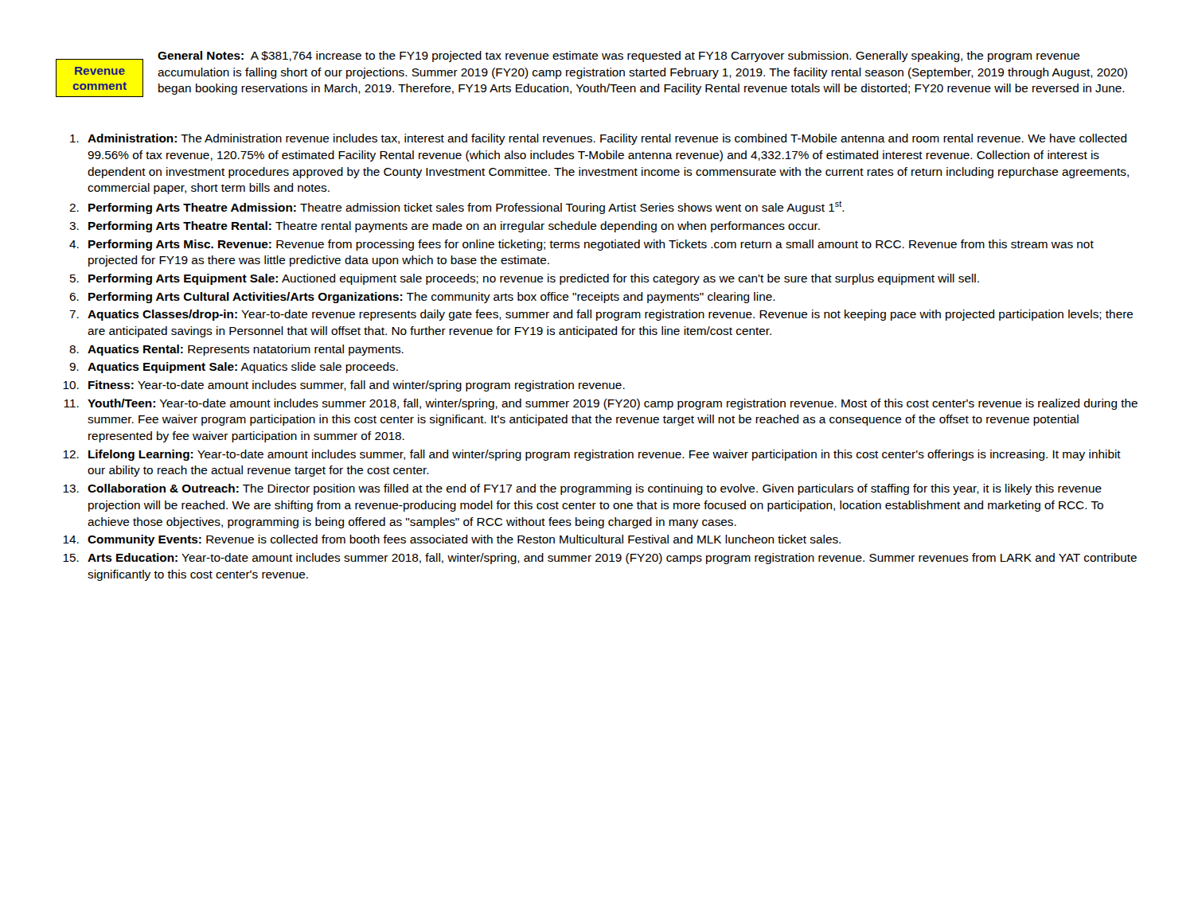Revenue
comment
General Notes: A $381,764 increase to the FY19 projected tax revenue estimate was requested at FY18 Carryover submission. Generally speaking, the program revenue accumulation is falling short of our projections. Summer 2019 (FY20) camp registration started February 1, 2019. The facility rental season (September, 2019 through August, 2020) began booking reservations in March, 2019. Therefore, FY19 Arts Education, Youth/Teen and Facility Rental revenue totals will be distorted; FY20 revenue will be reversed in June.
Administration: The Administration revenue includes tax, interest and facility rental revenues. Facility rental revenue is combined T-Mobile antenna and room rental revenue. We have collected 99.56% of tax revenue, 120.75% of estimated Facility Rental revenue (which also includes T-Mobile antenna revenue) and 4,332.17% of estimated interest revenue. Collection of interest is dependent on investment procedures approved by the County Investment Committee. The investment income is commensurate with the current rates of return including repurchase agreements, commercial paper, short term bills and notes.
Performing Arts Theatre Admission: Theatre admission ticket sales from Professional Touring Artist Series shows went on sale August 1st.
Performing Arts Theatre Rental: Theatre rental payments are made on an irregular schedule depending on when performances occur.
Performing Arts Misc. Revenue: Revenue from processing fees for online ticketing; terms negotiated with Tickets .com return a small amount to RCC. Revenue from this stream was not projected for FY19 as there was little predictive data upon which to base the estimate.
Performing Arts Equipment Sale: Auctioned equipment sale proceeds; no revenue is predicted for this category as we can't be sure that surplus equipment will sell.
Performing Arts Cultural Activities/Arts Organizations: The community arts box office "receipts and payments" clearing line.
Aquatics Classes/drop-in: Year-to-date revenue represents daily gate fees, summer and fall program registration revenue. Revenue is not keeping pace with projected participation levels; there are anticipated savings in Personnel that will offset that. No further revenue for FY19 is anticipated for this line item/cost center.
Aquatics Rental: Represents natatorium rental payments.
Aquatics Equipment Sale: Aquatics slide sale proceeds.
Fitness: Year-to-date amount includes summer, fall and winter/spring program registration revenue.
Youth/Teen: Year-to-date amount includes summer 2018, fall, winter/spring, and summer 2019 (FY20) camp program registration revenue. Most of this cost center's revenue is realized during the summer. Fee waiver program participation in this cost center is significant. It's anticipated that the revenue target will not be reached as a consequence of the offset to revenue potential represented by fee waiver participation in summer of 2018.
Lifelong Learning: Year-to-date amount includes summer, fall and winter/spring program registration revenue. Fee waiver participation in this cost center's offerings is increasing. It may inhibit our ability to reach the actual revenue target for the cost center.
Collaboration & Outreach: The Director position was filled at the end of FY17 and the programming is continuing to evolve. Given particulars of staffing for this year, it is likely this revenue projection will be reached. We are shifting from a revenue-producing model for this cost center to one that is more focused on participation, location establishment and marketing of RCC. To achieve those objectives, programming is being offered as "samples" of RCC without fees being charged in many cases.
Community Events: Revenue is collected from booth fees associated with the Reston Multicultural Festival and MLK luncheon ticket sales.
Arts Education: Year-to-date amount includes summer 2018, fall, winter/spring, and summer 2019 (FY20) camps program registration revenue. Summer revenues from LARK and YAT contribute significantly to this cost center's revenue.